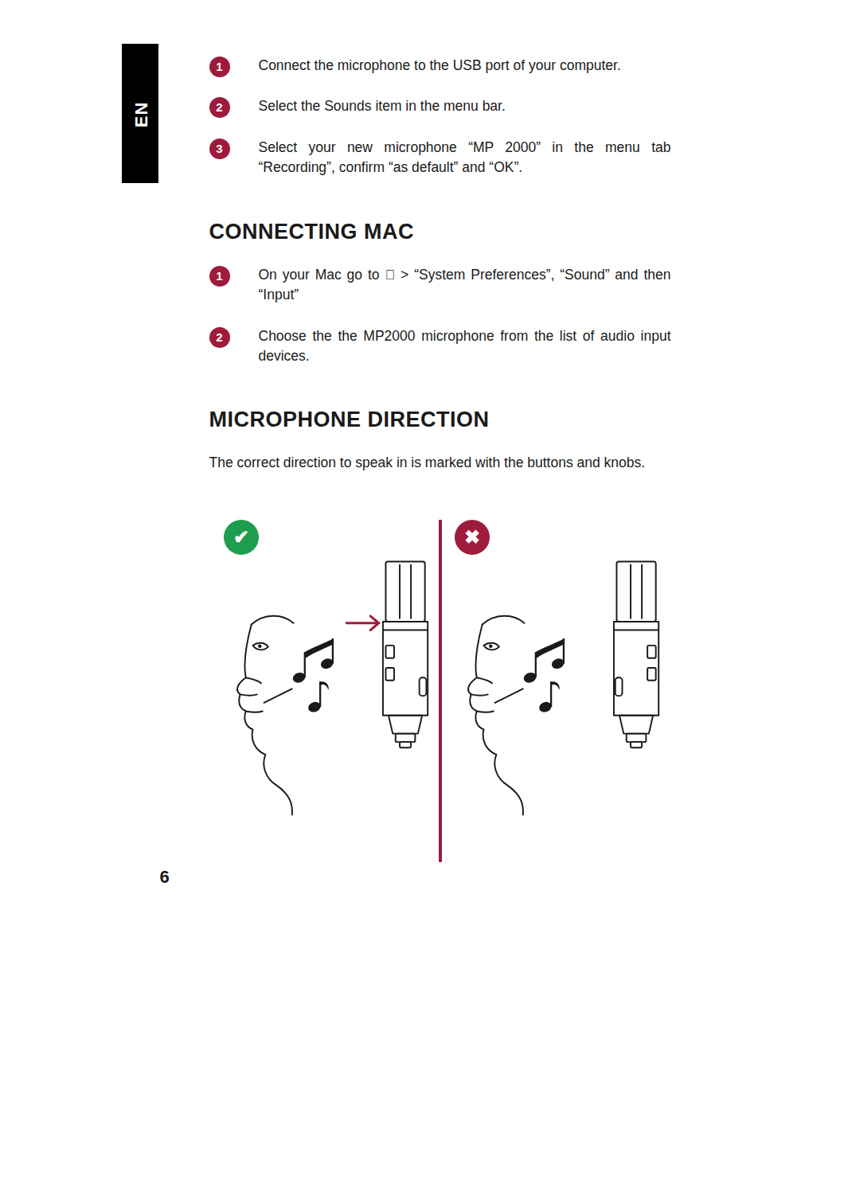EN
1 Connect the microphone to the USB port of your computer.
2 Select the Sounds item in the menu bar.
3 Select your new microphone “MP 2000” in the menu tab “Recording”, confirm “as default” and “OK”.
Connecting Mac
1 On your Mac go to  > “System Preferences”, “Sound” and then “Input”
2 Choose the the MP2000 microphone from the list of audio input devices.
Microphone Direction
The correct direction to speak in is marked with the buttons and knobs.
✔
✖
6